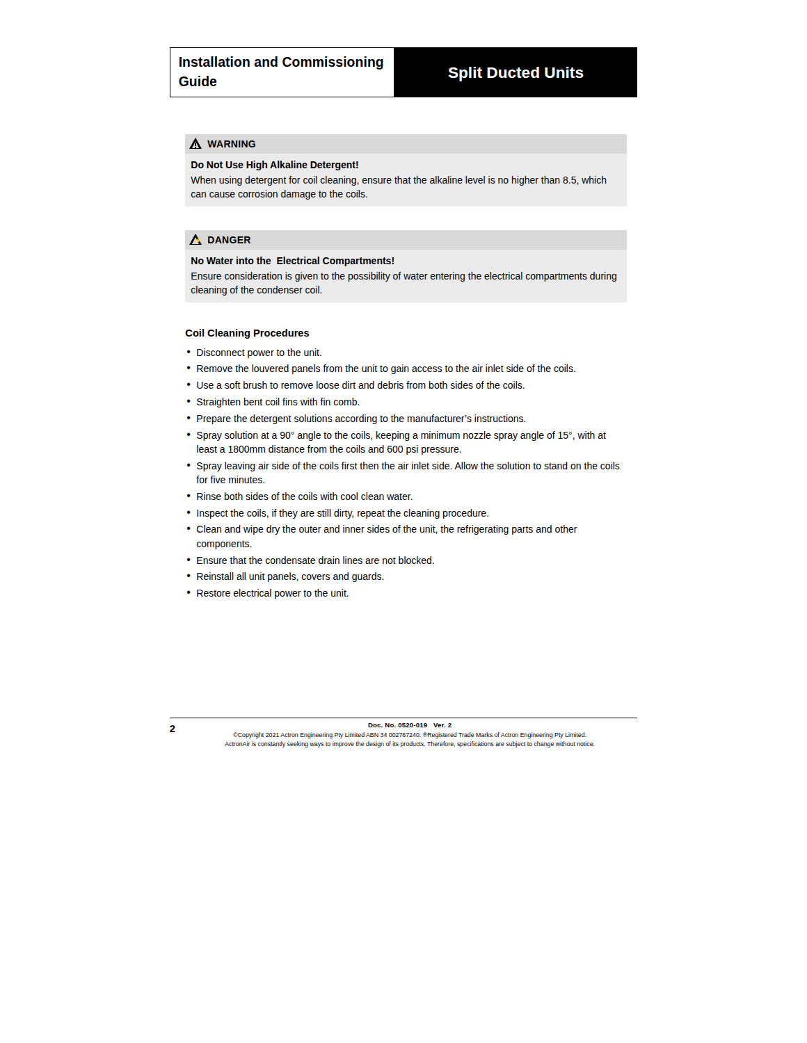Installation and Commissioning Guide
Split Ducted Units
WARNING
Do Not Use High Alkaline Detergent! When using detergent for coil cleaning, ensure that the alkaline level is no higher than 8.5, which can cause corrosion damage to the coils.
⚡ DANGER
No Water into the Electrical Compartments! Ensure consideration is given to the possibility of water entering the electrical compartments during cleaning of the condenser coil.
Coil Cleaning Procedures
Disconnect power to the unit.
Remove the louvered panels from the unit to gain access to the air inlet side of the coils.
Use a soft brush to remove loose dirt and debris from both sides of the coils.
Straighten bent coil fins with fin comb.
Prepare the detergent solutions according to the manufacturer’s instructions.
Spray solution at a 90° angle to the coils, keeping a minimum nozzle spray angle of 15°, with at least a 1800mm distance from the coils and 600 psi pressure.
Spray leaving air side of the coils first then the air inlet side. Allow the solution to stand on the coils for five minutes.
Rinse both sides of the coils with cool clean water.
Inspect the coils, if they are still dirty, repeat the cleaning procedure.
Clean and wipe dry the outer and inner sides of the unit, the refrigerating parts and other components.
Ensure that the condensate drain lines are not blocked.
Reinstall all unit panels, covers and guards.
Restore electrical power to the unit.
2
Doc. No. 0520-019 Ver. 2
©Copyright 2021 Actron Engineering Pty Limited ABN 34 002767240. ®Registered Trade Marks of Actron Engineering Pty Limited.
ActronAir is constantly seeking ways to improve the design of its products. Therefore, specifications are subject to change without notice.